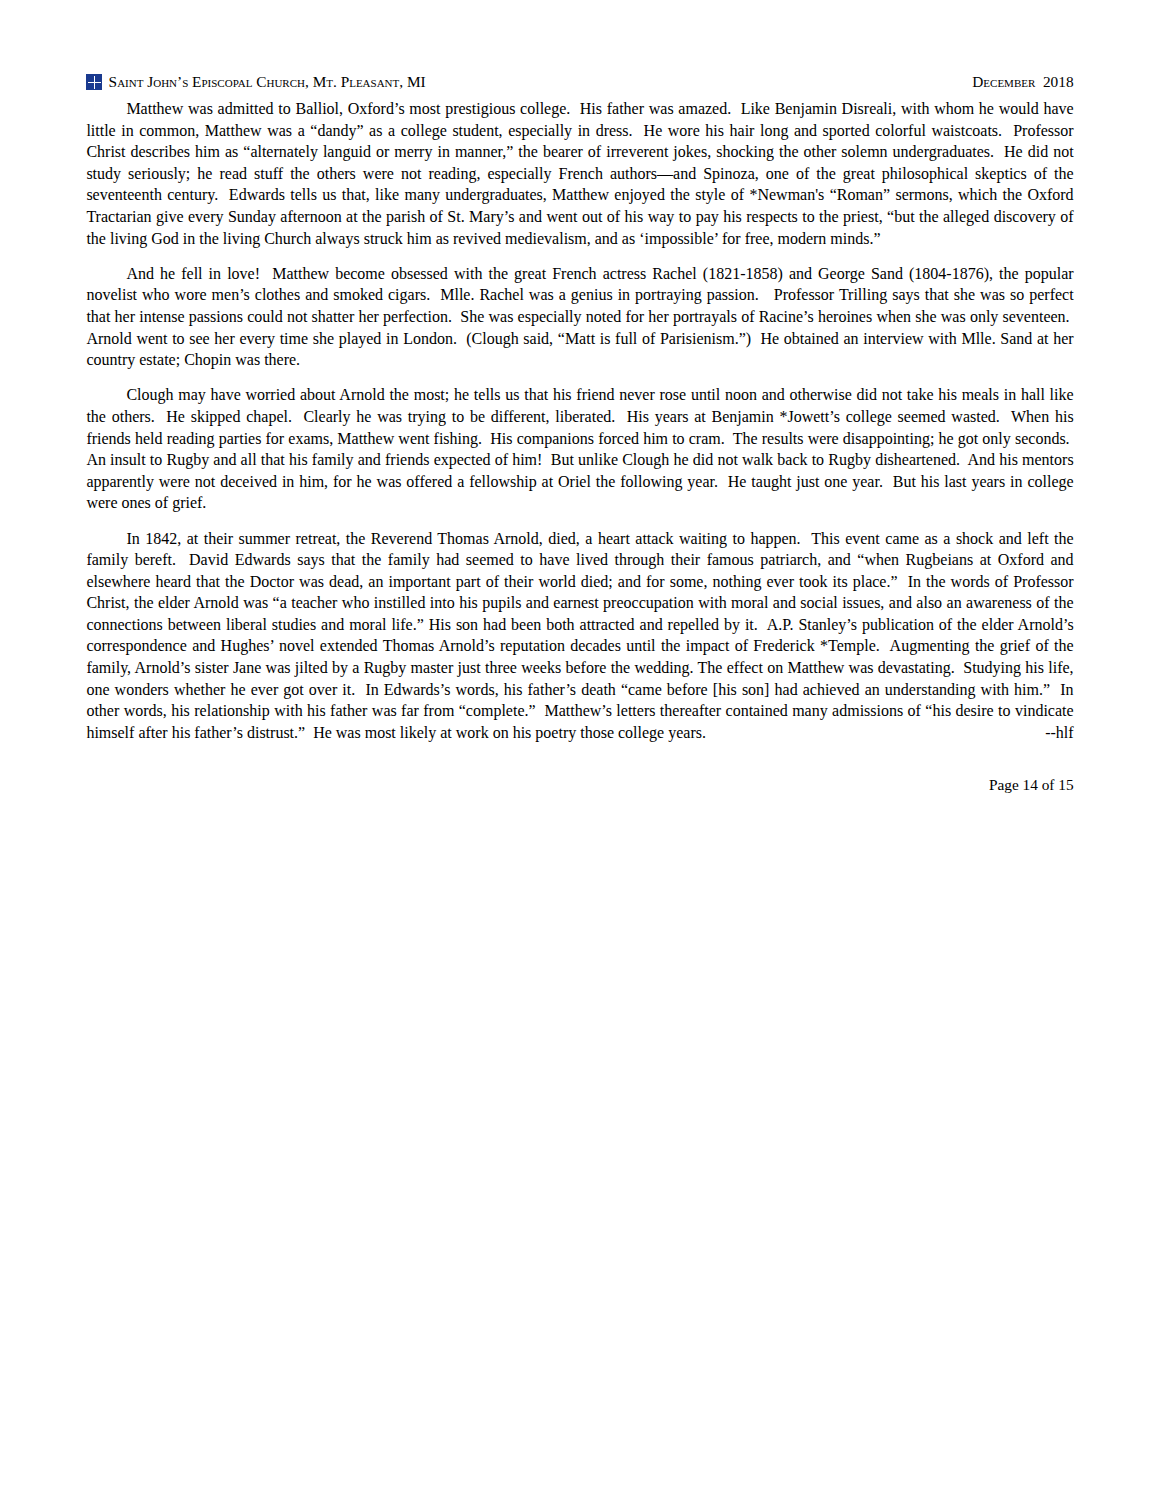Saint John’s Episcopal Church, Mt. Pleasant, MI
December 2018
Matthew was admitted to Balliol, Oxford’s most prestigious college. His father was amazed. Like Benjamin Disreali, with whom he would have little in common, Matthew was a “dandy” as a college student, especially in dress. He wore his hair long and sported colorful waistcoats. Professor Christ describes him as “alternately languid or merry in manner,” the bearer of irreverent jokes, shocking the other solemn undergraduates. He did not study seriously; he read stuff the others were not reading, especially French authors—and Spinoza, one of the great philosophical skeptics of the seventeenth century. Edwards tells us that, like many undergraduates, Matthew enjoyed the style of *Newman's “Roman” sermons, which the Oxford Tractarian give every Sunday afternoon at the parish of St. Mary’s and went out of his way to pay his respects to the priest, “but the alleged discovery of the living God in the living Church always struck him as revived medievalism, and as ‘impossible’ for free, modern minds.”
And he fell in love! Matthew become obsessed with the great French actress Rachel (1821-1858) and George Sand (1804-1876), the popular novelist who wore men’s clothes and smoked cigars. Mlle. Rachel was a genius in portraying passion. Professor Trilling says that she was so perfect that her intense passions could not shatter her perfection. She was especially noted for her portrayals of Racine’s heroines when she was only seventeen. Arnold went to see her every time she played in London. (Clough said, “Matt is full of Parisienism.”) He obtained an interview with Mlle. Sand at her country estate; Chopin was there.
Clough may have worried about Arnold the most; he tells us that his friend never rose until noon and otherwise did not take his meals in hall like the others. He skipped chapel. Clearly he was trying to be different, liberated. His years at Benjamin *Jowett’s college seemed wasted. When his friends held reading parties for exams, Matthew went fishing. His companions forced him to cram. The results were disappointing; he got only seconds. An insult to Rugby and all that his family and friends expected of him! But unlike Clough he did not walk back to Rugby disheartened. And his mentors apparently were not deceived in him, for he was offered a fellowship at Oriel the following year. He taught just one year. But his last years in college were ones of grief.
In 1842, at their summer retreat, the Reverend Thomas Arnold, died, a heart attack waiting to happen. This event came as a shock and left the family bereft. David Edwards says that the family had seemed to have lived through their famous patriarch, and “when Rugbeians at Oxford and elsewhere heard that the Doctor was dead, an important part of their world died; and for some, nothing ever took its place.” In the words of Professor Christ, the elder Arnold was “a teacher who instilled into his pupils and earnest preoccupation with moral and social issues, and also an awareness of the connections between liberal studies and moral life.” His son had been both attracted and repelled by it. A.P. Stanley’s publication of the elder Arnold’s correspondence and Hughes’ novel extended Thomas Arnold’s reputation decades until the impact of Frederick *Temple. Augmenting the grief of the family, Arnold’s sister Jane was jilted by a Rugby master just three weeks before the wedding. The effect on Matthew was devastating. Studying his life, one wonders whether he ever got over it. In Edwards’s words, his father’s death “came before [his son] had achieved an understanding with him.” In other words, his relationship with his father was far from “complete.” Matthew’s letters thereafter contained many admissions of “his desire to vindicate himself after his father’s distrust.” He was most likely at work on his poetry those college years.--hlf
Page 14 of 15